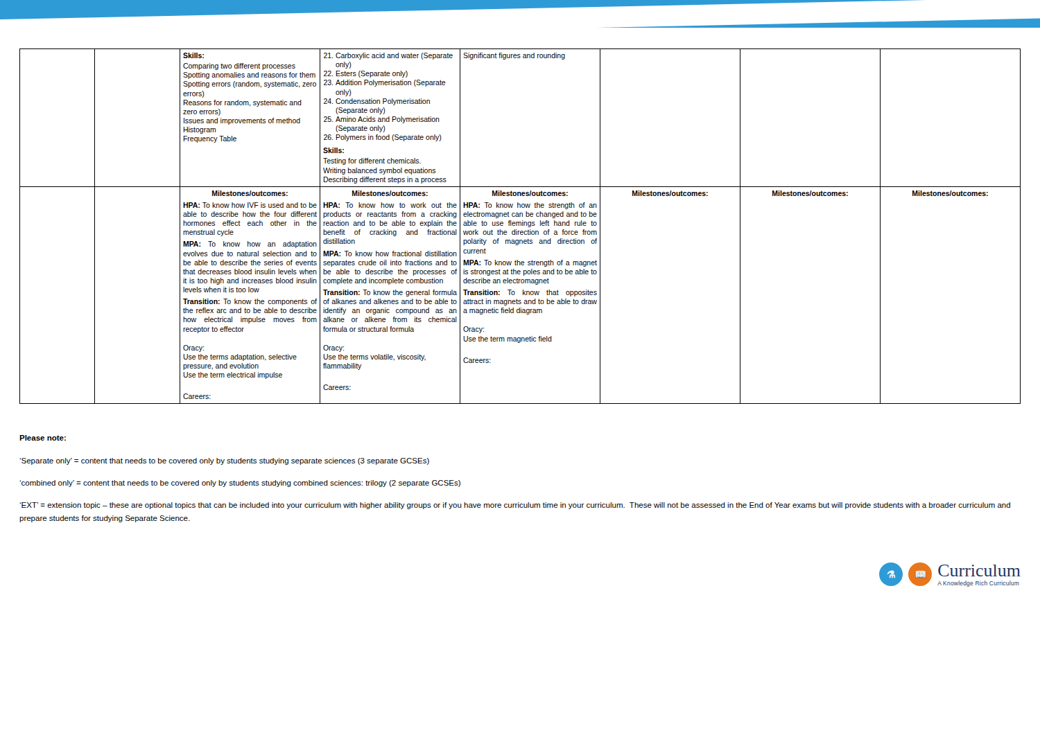| | | Skills: Comparing two different processes Spotting anomalies and reasons for them Spotting errors (random, systematic, zero errors) Reasons for random, systematic and zero errors) Issues and improvements of method Histogram Frequency Table | Carboxylic acid and water (Separate only) Esters (Separate only) Addition Polymerisation (Separate only) Condensation Polymerisation (Separate only) Amino Acids and Polymerisation (Separate only) Polymers in food (Separate only) Skills: Testing for different chemicals. Writing balanced symbol equations Describing different steps in a process | Significant figures and rounding | | | |
| | | Milestones/outcomes: HPA: To know how IVF is used and to be able to describe how the four different hormones effect each other in the menstrual cycle MPA: To know how an adaptation evolves due to natural selection and to be able to describe the series of events that decreases blood insulin levels when it is too high and increases blood insulin levels when it is too low Transition: To know the components of the reflex arc and to be able to describe how electrical impulse moves from receptor to effector Oracy: Use the terms adaptation, selective pressure, and evolution Use the term electrical impulse Careers: | Milestones/outcomes: HPA: To know how to work out the products or reactants from a cracking reaction and to be able to explain the benefit of cracking and fractional distillation MPA: To know how fractional distillation separates crude oil into fractions and to be able to describe the processes of complete and incomplete combustion Transition: To know the general formula of alkanes and alkenes and to be able to identify an organic compound as an alkane or alkene from its chemical formula or structural formula Oracy: Use the terms volatile, viscosity, flammability Careers: | Milestones/outcomes: HPA: To know how the strength of an electromagnet can be changed and to be able to use flemings left hand rule to work out the direction of a force from polarity of magnets and direction of current MPA: To know the strength of a magnet is strongest at the poles and to be able to describe an electromagnet Transition: To know that opposites attract in magnets and to be able to draw a magnetic field diagram Oracy: Use the term magnetic field Careers: | Milestones/outcomes: | Milestones/outcomes: | Milestones/outcomes: |
Please note:
‘Separate only’ = content that needs to be covered only by students studying separate sciences (3 separate GCSEs)
‘combined only’ = content that needs to be covered only by students studying combined sciences: trilogy (2 separate GCSEs)
‘EXT’ = extension topic – these are optional topics that can be included into your curriculum with higher ability groups or if you have more curriculum time in your curriculum. These will not be assessed in the End of Year exams but will provide students with a broader curriculum and prepare students for studying Separate Science.
⚗
📖
Curriculum
A Knowledge Rich Curriculum